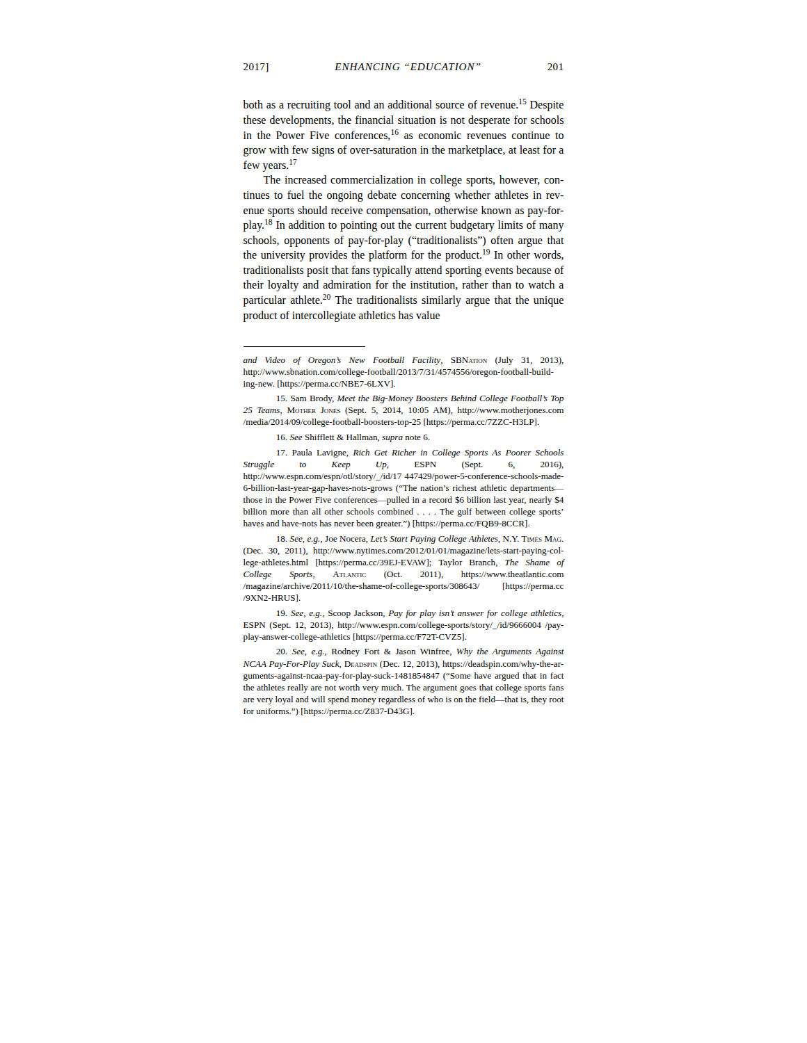2017] Enhancing “Education” 201
both as a recruiting tool and an additional source of revenue.15 Despite these developments, the financial situation is not desperate for schools in the Power Five conferences,16 as economic revenues continue to grow with few signs of over-saturation in the marketplace, at least for a few years.17
The increased commercialization in college sports, however, continues to fuel the ongoing debate concerning whether athletes in revenue sports should receive compensation, otherwise known as pay-for-play.18 In addition to pointing out the current budgetary limits of many schools, opponents of pay-for-play (“traditionalists”) often argue that the university provides the platform for the product.19 In other words, traditionalists posit that fans typically attend sporting events because of their loyalty and admiration for the institution, rather than to watch a particular athlete.20 The traditionalists similarly argue that the unique product of intercollegiate athletics has value
and Video of Oregon’s New Football Facility, SBNation (July 31, 2013), http://www.sbnation.com/college-football/2013/7/31/4574556/oregon-football-building-new. [https://perma.cc/NBE7-6LXV].
15. Sam Brody, Meet the Big-Money Boosters Behind College Football’s Top 25 Teams, Mother Jones (Sept. 5, 2014, 10:05 AM), http://www.motherjones.com /media/2014/09/college-football-boosters-top-25 [https://perma.cc/7ZZC-H3LP].
16. See Shifflett & Hallman, supra note 6.
17. Paula Lavigne, Rich Get Richer in College Sports As Poorer Schools Struggle to Keep Up, ESPN (Sept. 6, 2016), http://www.espn.com/espn/otl/story/_/id/17 447429/power-5-conference-schools-made-6-billion-last-year-gap-haves-nots-grows (“The nation’s richest athletic departments—those in the Power Five conferences—pulled in a record $6 billion last year, nearly $4 billion more than all other schools combined . . . . The gulf between college sports’ haves and have-nots has never been greater.”) [https://perma.cc/FQB9-8CCR].
18. See, e.g., Joe Nocera, Let’s Start Paying College Athletes, N.Y. Times Mag. (Dec. 30, 2011), http://www.nytimes.com/2012/01/01/magazine/lets-start-paying-college-athletes.html [https://perma.cc/39EJ-EVAW]; Taylor Branch, The Shame of College Sports, Atlantic (Oct. 2011), https://www.theatlantic.com /magazine/archive/2011/10/the-shame-of-college-sports/308643/ [https://perma.cc /9XN2-HRUS].
19. See, e.g., Scoop Jackson, Pay for play isn’t answer for college athletics, ESPN (Sept. 12, 2013), http://www.espn.com/college-sports/story/_/id/9666004 /pay-play-answer-college-athletics [https://perma.cc/F72T-CVZ5].
20. See, e.g., Rodney Fort & Jason Winfree, Why the Arguments Against NCAA Pay-For-Play Suck, Deadspin (Dec. 12, 2013), https://deadspin.com/why-the-arguments-against-ncaa-pay-for-play-suck-1481854847 (“Some have argued that in fact the athletes really are not worth very much. The argument goes that college sports fans are very loyal and will spend money regardless of who is on the field—that is, they root for uniforms.”) [https://perma.cc/Z837-D43G].